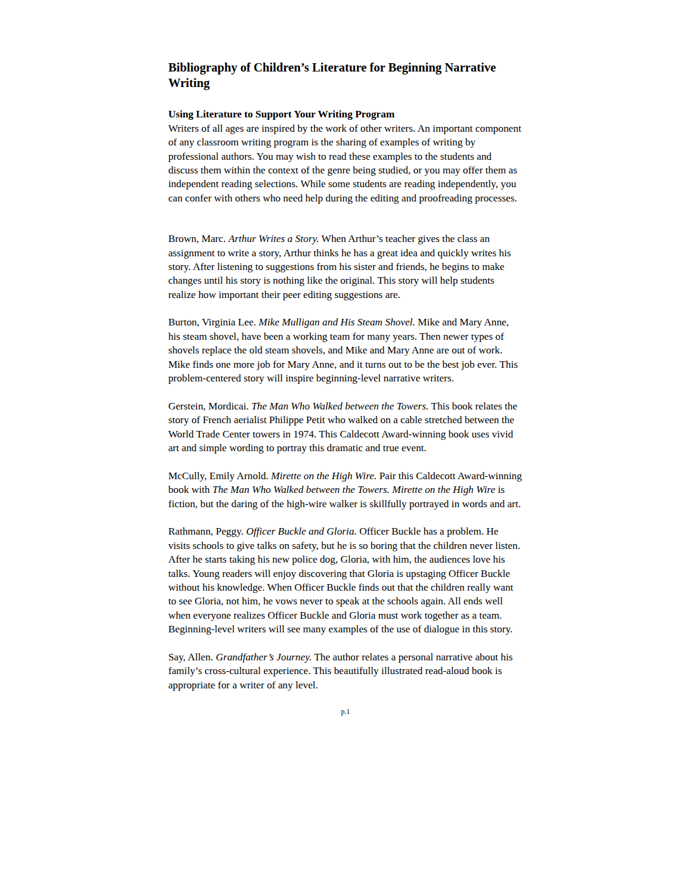Bibliography of Children’s Literature for Beginning Narrative Writing
Using Literature to Support Your Writing Program
Writers of all ages are inspired by the work of other writers. An important component of any classroom writing program is the sharing of examples of writing by professional authors. You may wish to read these examples to the students and discuss them within the context of the genre being studied, or you may offer them as independent reading selections. While some students are reading independently, you can confer with others who need help during the editing and proofreading processes.
Brown, Marc. Arthur Writes a Story. When Arthur’s teacher gives the class an assignment to write a story, Arthur thinks he has a great idea and quickly writes his story. After listening to suggestions from his sister and friends, he begins to make changes until his story is nothing like the original. This story will help students realize how important their peer editing suggestions are.
Burton, Virginia Lee. Mike Mulligan and His Steam Shovel. Mike and Mary Anne, his steam shovel, have been a working team for many years. Then newer types of shovels replace the old steam shovels, and Mike and Mary Anne are out of work. Mike finds one more job for Mary Anne, and it turns out to be the best job ever. This problem-centered story will inspire beginning-level narrative writers.
Gerstein, Mordicai. The Man Who Walked between the Towers. This book relates the story of French aerialist Philippe Petit who walked on a cable stretched between the World Trade Center towers in 1974. This Caldecott Award-winning book uses vivid art and simple wording to portray this dramatic and true event.
McCully, Emily Arnold. Mirette on the High Wire. Pair this Caldecott Award-winning book with The Man Who Walked between the Towers. Mirette on the High Wire is fiction, but the daring of the high-wire walker is skillfully portrayed in words and art.
Rathmann, Peggy. Officer Buckle and Gloria. Officer Buckle has a problem. He visits schools to give talks on safety, but he is so boring that the children never listen. After he starts taking his new police dog, Gloria, with him, the audiences love his talks. Young readers will enjoy discovering that Gloria is upstaging Officer Buckle without his knowledge. When Officer Buckle finds out that the children really want to see Gloria, not him, he vows never to speak at the schools again. All ends well when everyone realizes Officer Buckle and Gloria must work together as a team. Beginning-level writers will see many examples of the use of dialogue in this story.
Say, Allen. Grandfather’s Journey. The author relates a personal narrative about his family’s cross-cultural experience. This beautifully illustrated read-aloud book is appropriate for a writer of any level.
p.1